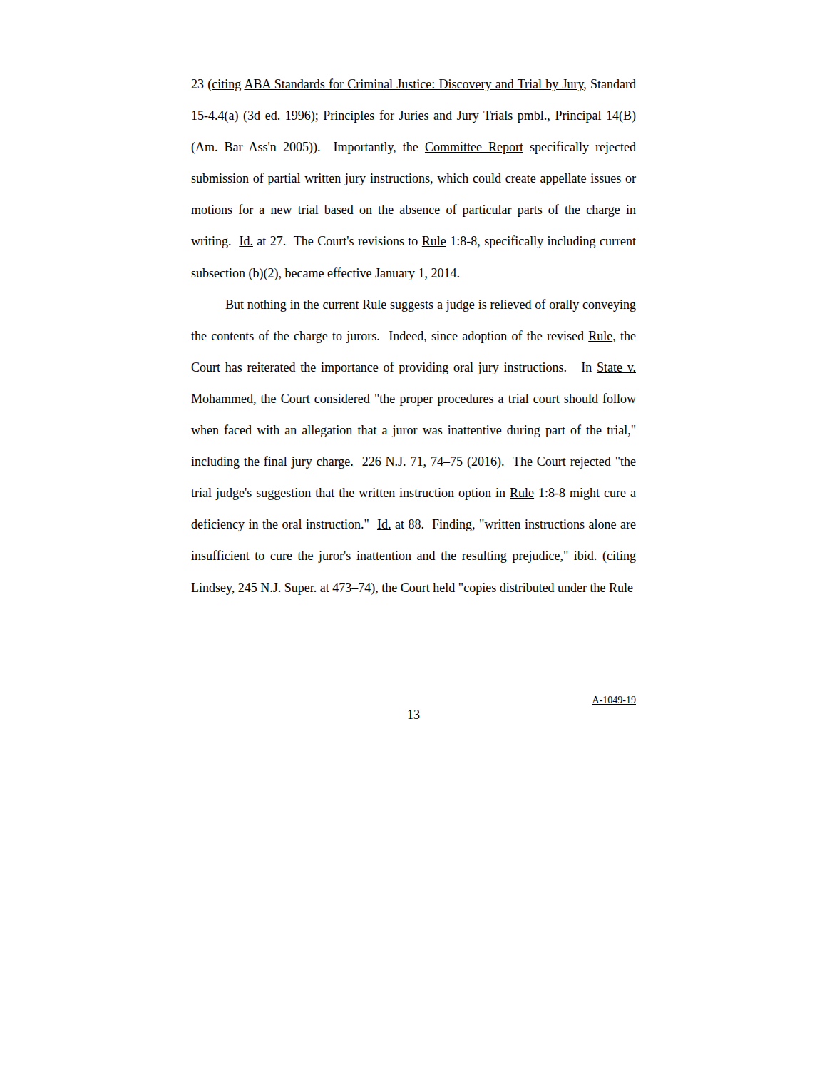23 (citing ABA Standards for Criminal Justice: Discovery and Trial by Jury, Standard 15-4.4(a) (3d ed. 1996); Principles for Juries and Jury Trials pmbl., Principal 14(B) (Am. Bar Ass'n 2005)). Importantly, the Committee Report specifically rejected submission of partial written jury instructions, which could create appellate issues or motions for a new trial based on the absence of particular parts of the charge in writing. Id. at 27. The Court's revisions to Rule 1:8-8, specifically including current subsection (b)(2), became effective January 1, 2014.
But nothing in the current Rule suggests a judge is relieved of orally conveying the contents of the charge to jurors. Indeed, since adoption of the revised Rule, the Court has reiterated the importance of providing oral jury instructions. In State v. Mohammed, the Court considered "the proper procedures a trial court should follow when faced with an allegation that a juror was inattentive during part of the trial," including the final jury charge. 226 N.J. 71, 74–75 (2016). The Court rejected "the trial judge's suggestion that the written instruction option in Rule 1:8-8 might cure a deficiency in the oral instruction." Id. at 88. Finding, "written instructions alone are insufficient to cure the juror's inattention and the resulting prejudice," ibid. (citing Lindsey, 245 N.J. Super. at 473–74), the Court held "copies distributed under the Rule
A-1049-19
13